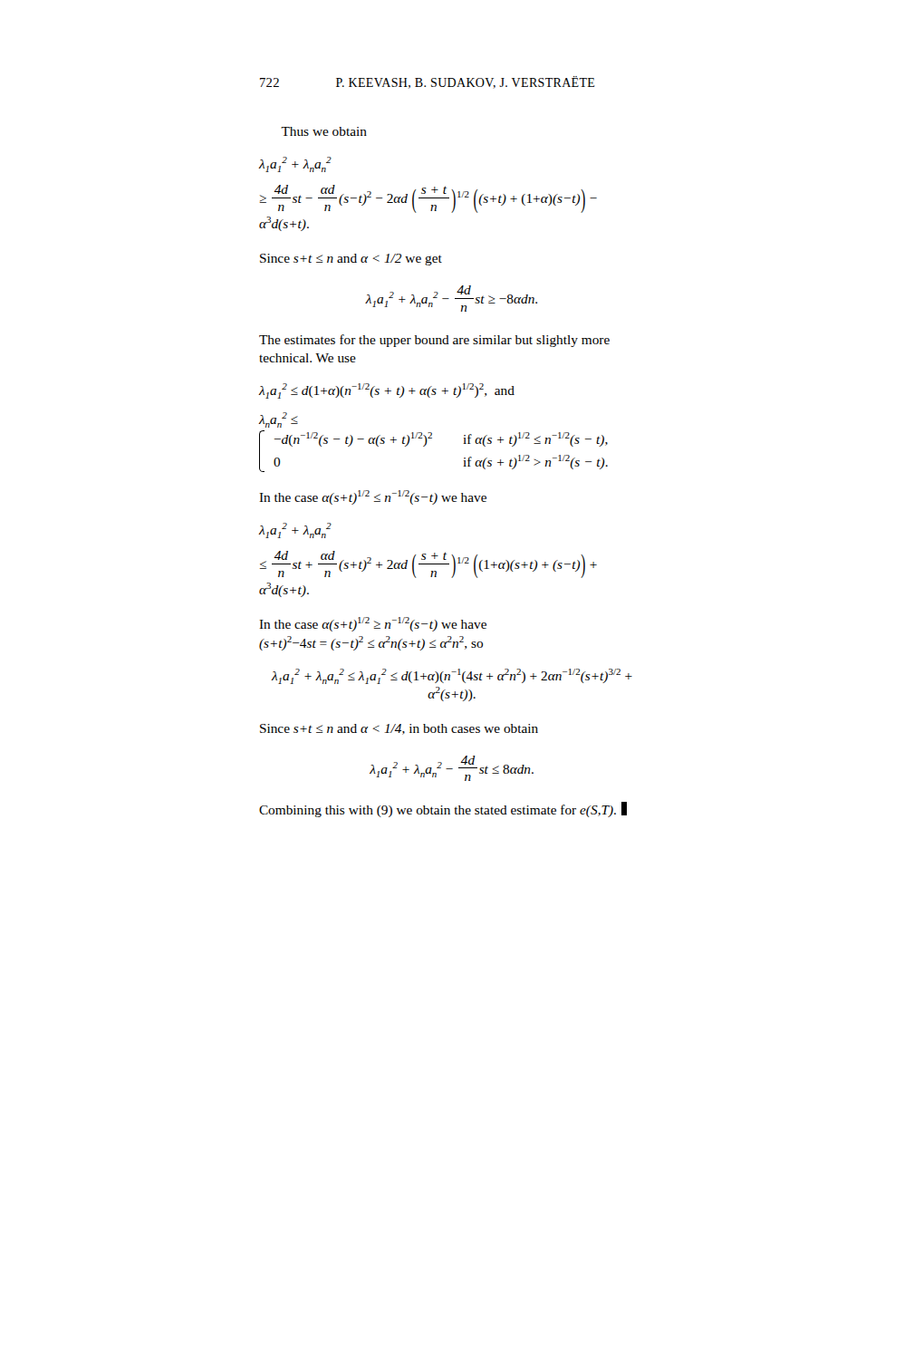722 P. KEEVASH, B. SUDAKOV, J. VERSTRAËTE
Thus we obtain
λ1a12 + λnan2 ≥ 4d n st − αd n(s−t)2 − 2αd (s + t n)1/2 ((s+t) + (1+α)(s−t)) − α3d(s+t).
Since s+t ≤ n and α < 1/2 we get
λ1a12 + λnan2 − 4d n st ≥ −8αdn.
The estimates for the upper bound are similar but slightly more technical. We use
λ1a12 ≤ d(1+α)(n−1/2(s + t) + α(s + t)1/2)2, and λnan2 ≤
| − d ( n −1/2 (s − t) − α(s + t) 1/2 ) 2 | if α(s + t) 1/2 ≤ n −1/2 (s − t) , |
| 0 | if α(s + t) 1/2 > n −1/2 (s − t) . |
In the case α(s+t)1/2 ≤ n−1/2(s−t) we have
λ1a12 + λnan2 ≤ 4d n st + αd n(s+t)2 + 2αd (s + t n)1/2 ((1+α)(s+t) + (s−t)) + α3d(s+t).
In the case α(s+t)1/2 ≥ n−1/2(s−t) we have (s+t)2−4st = (s−t)2 ≤ α2n(s+t) ≤ α2n2, so
λ1a12 + λnan2 ≤ λ1a12 ≤ d(1+α)(n−1(4st + α2n2) + 2αn−1/2(s+t)3/2 + α2(s+t)).
Since s+t ≤ n and α < 1/4, in both cases we obtain
λ1a12 + λnan2 − 4d n st ≤ 8αdn.
Combining this with (9) we obtain the stated estimate for e(S,T).